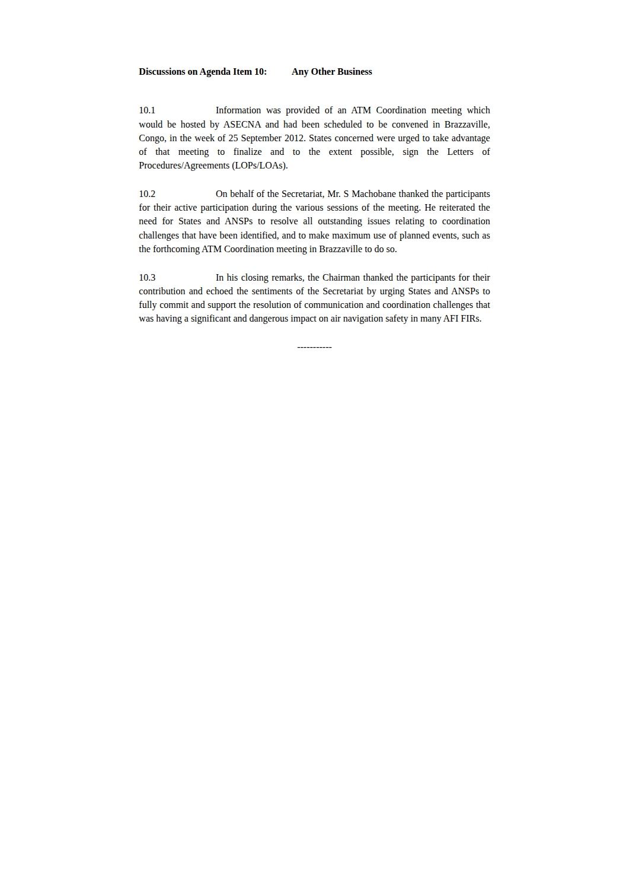Discussions on Agenda Item 10: Any Other Business
10.1 Information was provided of an ATM Coordination meeting which would be hosted by ASECNA and had been scheduled to be convened in Brazzaville, Congo, in the week of 25 September 2012. States concerned were urged to take advantage of that meeting to finalize and to the extent possible, sign the Letters of Procedures/Agreements (LOPs/LOAs).
10.2 On behalf of the Secretariat, Mr. S Machobane thanked the participants for their active participation during the various sessions of the meeting. He reiterated the need for States and ANSPs to resolve all outstanding issues relating to coordination challenges that have been identified, and to make maximum use of planned events, such as the forthcoming ATM Coordination meeting in Brazzaville to do so.
10.3 In his closing remarks, the Chairman thanked the participants for their contribution and echoed the sentiments of the Secretariat by urging States and ANSPs to fully commit and support the resolution of communication and coordination challenges that was having a significant and dangerous impact on air navigation safety in many AFI FIRs.
-----------